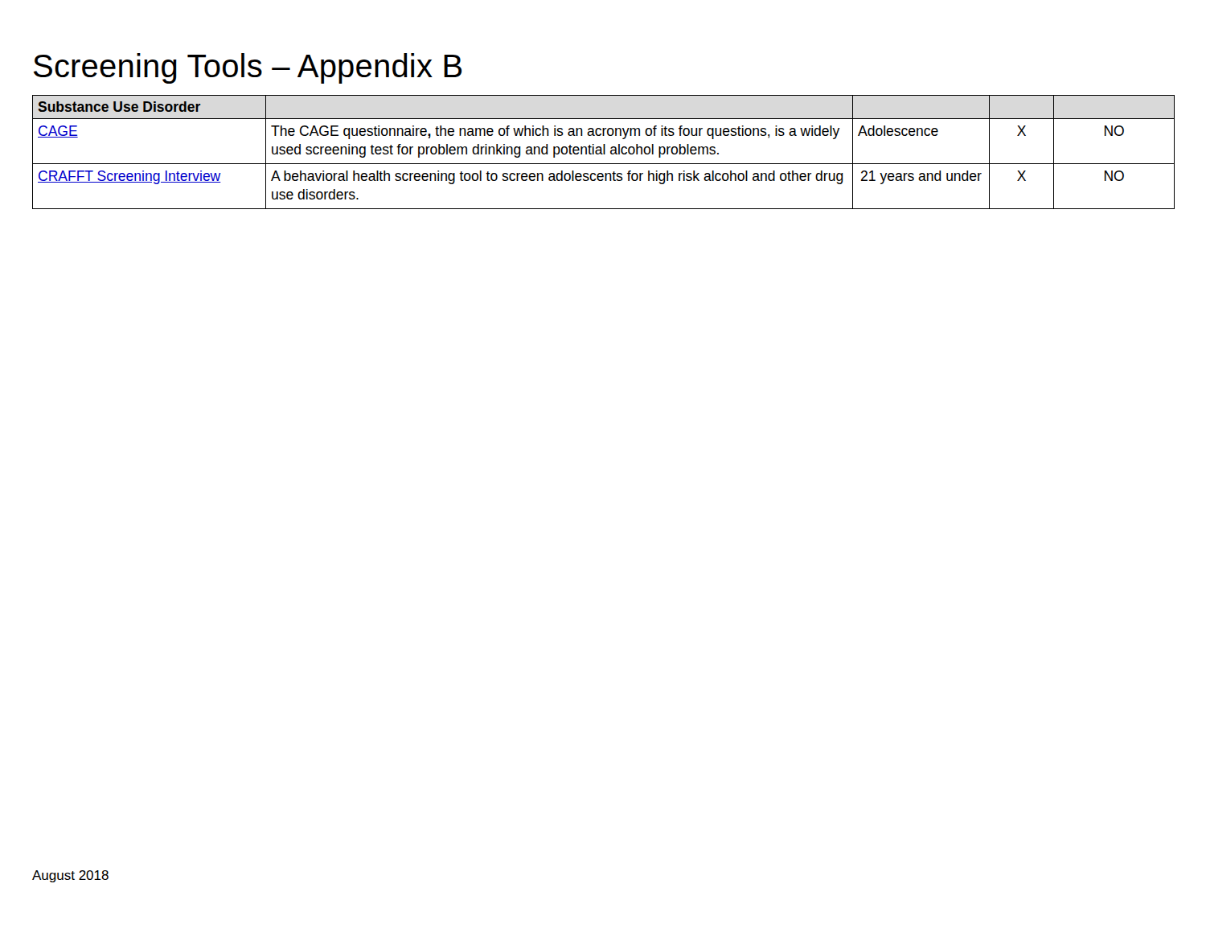Screening Tools – Appendix B
| Substance Use Disorder | | | | |
| CAGE | The CAGE questionnaire , the name of which is an acronym of its four questions, is a widely used screening test for problem drinking and potential alcohol problems. | Adolescence | X | NO |
| CRAFFT Screening Interview | A behavioral health screening tool to screen adolescents for high risk alcohol and other drug use disorders. | 21 years and under | X | NO |
August 2018